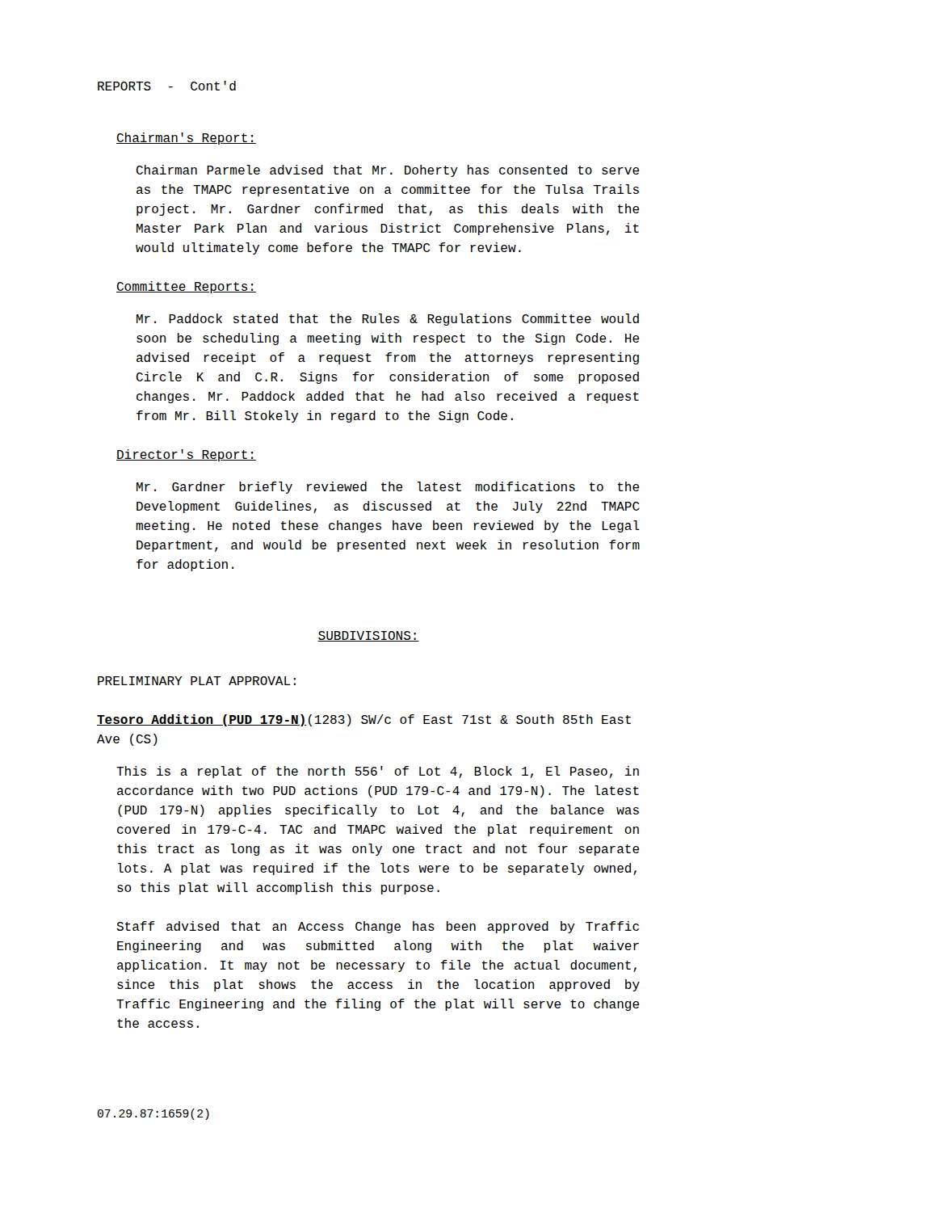REPORTS - Cont'd
Chairman's Report:
Chairman Parmele advised that Mr. Doherty has consented to serve as the TMAPC representative on a committee for the Tulsa Trails project. Mr. Gardner confirmed that, as this deals with the Master Park Plan and various District Comprehensive Plans, it would ultimately come before the TMAPC for review.
Committee Reports:
Mr. Paddock stated that the Rules & Regulations Committee would soon be scheduling a meeting with respect to the Sign Code. He advised receipt of a request from the attorneys representing Circle K and C.R. Signs for consideration of some proposed changes. Mr. Paddock added that he had also received a request from Mr. Bill Stokely in regard to the Sign Code.
Director's Report:
Mr. Gardner briefly reviewed the latest modifications to the Development Guidelines, as discussed at the July 22nd TMAPC meeting. He noted these changes have been reviewed by the Legal Department, and would be presented next week in resolution form for adoption.
SUBDIVISIONS:
PRELIMINARY PLAT APPROVAL:
Tesoro Addition (PUD 179-N)(1283) SW/c of East 71st & South 85th East Ave (CS)
This is a replat of the north 556' of Lot 4, Block 1, El Paseo, in accordance with two PUD actions (PUD 179-C-4 and 179-N). The latest (PUD 179-N) applies specifically to Lot 4, and the balance was covered in 179-C-4. TAC and TMAPC waived the plat requirement on this tract as long as it was only one tract and not four separate lots. A plat was required if the lots were to be separately owned, so this plat will accomplish this purpose.
Staff advised that an Access Change has been approved by Traffic Engineering and was submitted along with the plat waiver application. It may not be necessary to file the actual document, since this plat shows the access in the location approved by Traffic Engineering and the filing of the plat will serve to change the access.
07.29.87:1659(2)